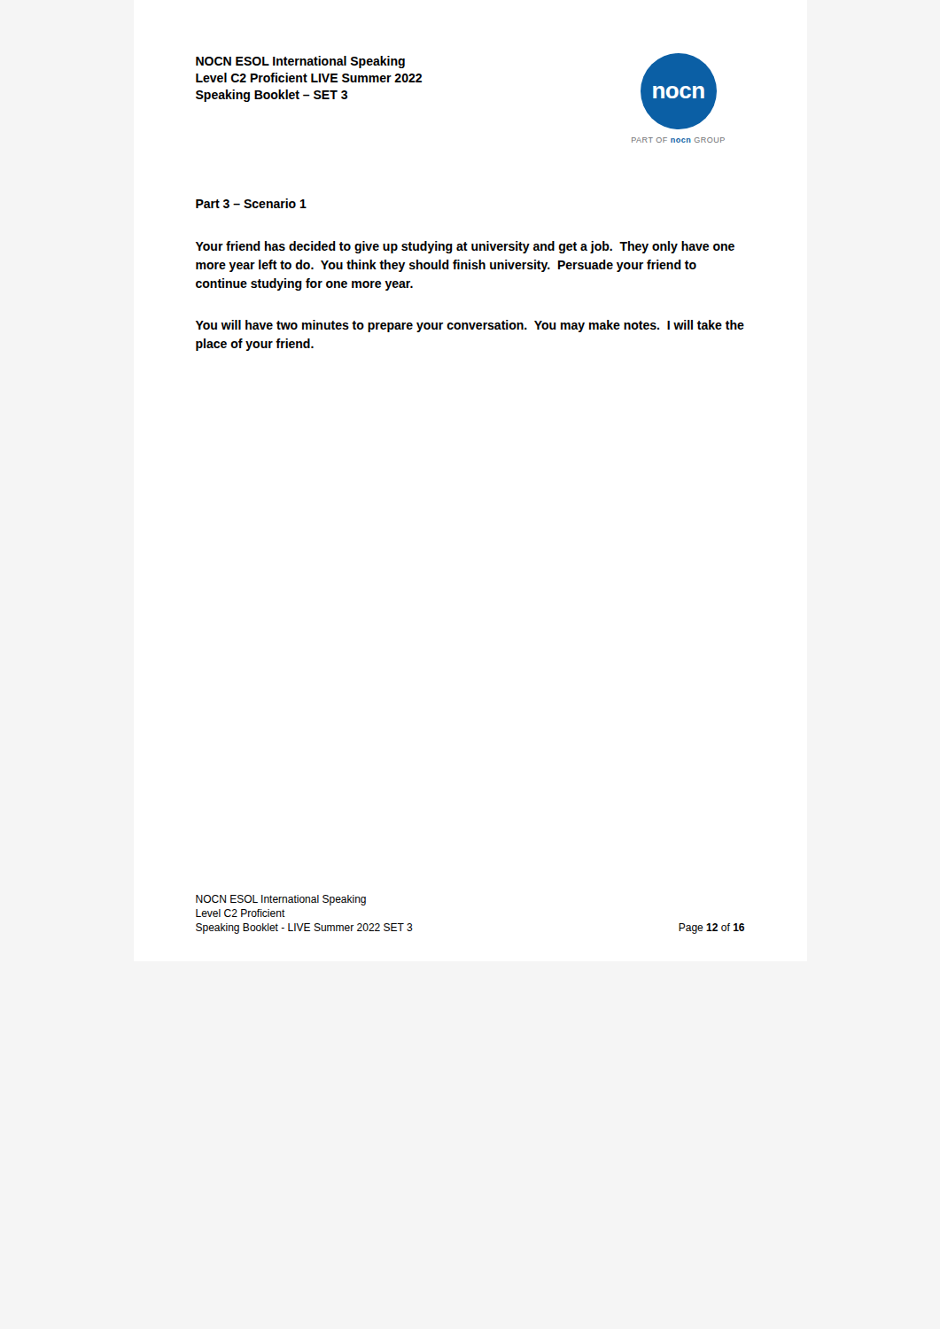NOCN ESOL International Speaking
Level C2 Proficient LIVE Summer 2022
Speaking Booklet – SET 3
PART OF nocn GROUP
Part 3 – Scenario 1
Your friend has decided to give up studying at university and get a job. They only have one more year left to do. You think they should finish university. Persuade your friend to continue studying for one more year.
You will have two minutes to prepare your conversation. You may make notes. I will take the place of your friend.
NOCN ESOL International Speaking Level C2 Proficient Speaking Booklet - LIVE Summer 2022 SET 3
Page 12 of 16